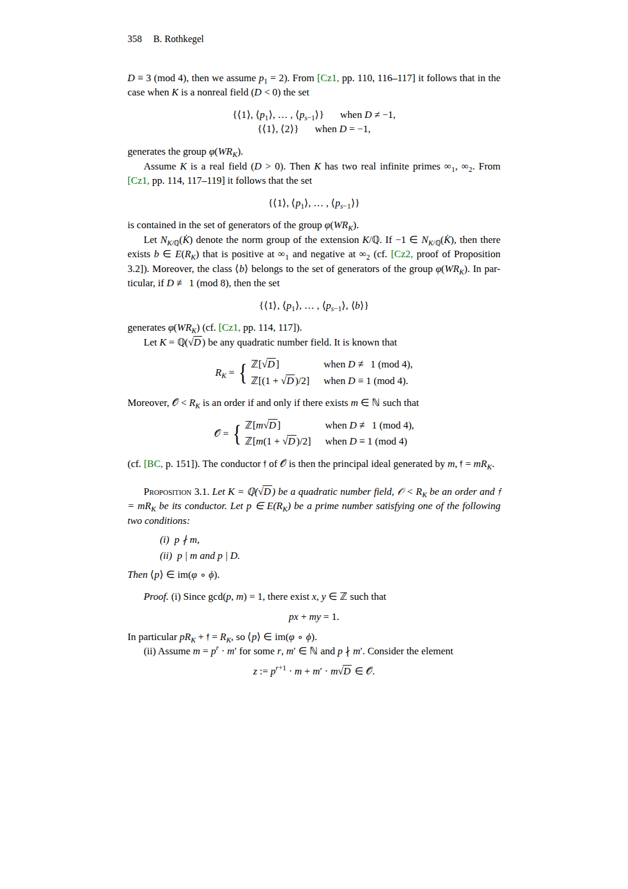358 B. Rothkegel
D ≡ 3 (mod 4), then we assume p1 = 2). From [Cz1, pp. 110, 116–117] it follows that in the case when K is a nonreal field (D < 0) the set
{⟨1⟩, ⟨p1⟩, … , ⟨ps−1⟩} when D ≠ −1,
{⟨1⟩, ⟨2⟩} when D = −1,
generates the group φ(WRK).
Assume K is a real field (D > 0). Then K has two real infinite primes ∞1, ∞2. From [Cz1, pp. 114, 117–119] it follows that the set
{⟨1⟩, ⟨p1⟩, … , ⟨ps−1⟩}
is contained in the set of generators of the group φ(WRK).
Let NK/ℚ(K̇) denote the norm group of the extension K/ℚ. If −1 ∈ NK/ℚ(K̇), then there exists b ∈ E(RK) that is positive at ∞1 and negative at ∞2 (cf. [Cz2, proof of Proposition 3.2]). Moreover, the class ⟨b⟩ belongs to the set of generators of the group φ(WRK). In particular, if D ≢ 1 (mod 8), then the set
{⟨1⟩, ⟨p1⟩, … , ⟨ps−1⟩, ⟨b⟩}
generates φ(WRK) (cf. [Cz1, pp. 114, 117]).
Let K = ℚ(√D) be any quadratic number field. It is known that
RK = { ℤ[√D] when D ≢ 1 (mod 4), ℤ[(1 + √D)/2] when D ≡ 1 (mod 4).
Moreover, 𝒪 < RK is an order if and only if there exists m ∈ ℕ such that
𝒪 = { ℤ[m√D] when D ≢ 1 (mod 4), ℤ[m(1 + √D)/2] when D ≡ 1 (mod 4)
(cf. [BC, p. 151]). The conductor 𝔣 of 𝒪 is then the principal ideal generated by m, 𝔣 = mRK.
Proposition 3.1. Let K = ℚ(√D) be a quadratic number field, 𝒪 < RK be an order and 𝔣 = mRK be its conductor. Let p ∈ E(RK) be a prime number satisfying one of the following two conditions:
(i) p ∤ m,
(ii) p | m and p | D.
Then ⟨p⟩ ∈ im(φ ∘ ϕ).
Proof. (i) Since gcd(p, m) = 1, there exist x, y ∈ ℤ such that
px + my = 1.
In particular pRK + 𝔣 = RK, so ⟨p⟩ ∈ im(φ ∘ ϕ).
(ii) Assume m = pr · m′ for some r, m′ ∈ ℕ and p ∤ m′. Consider the element
z := pr+1 · m + m′ · m√D ∈ 𝒪.